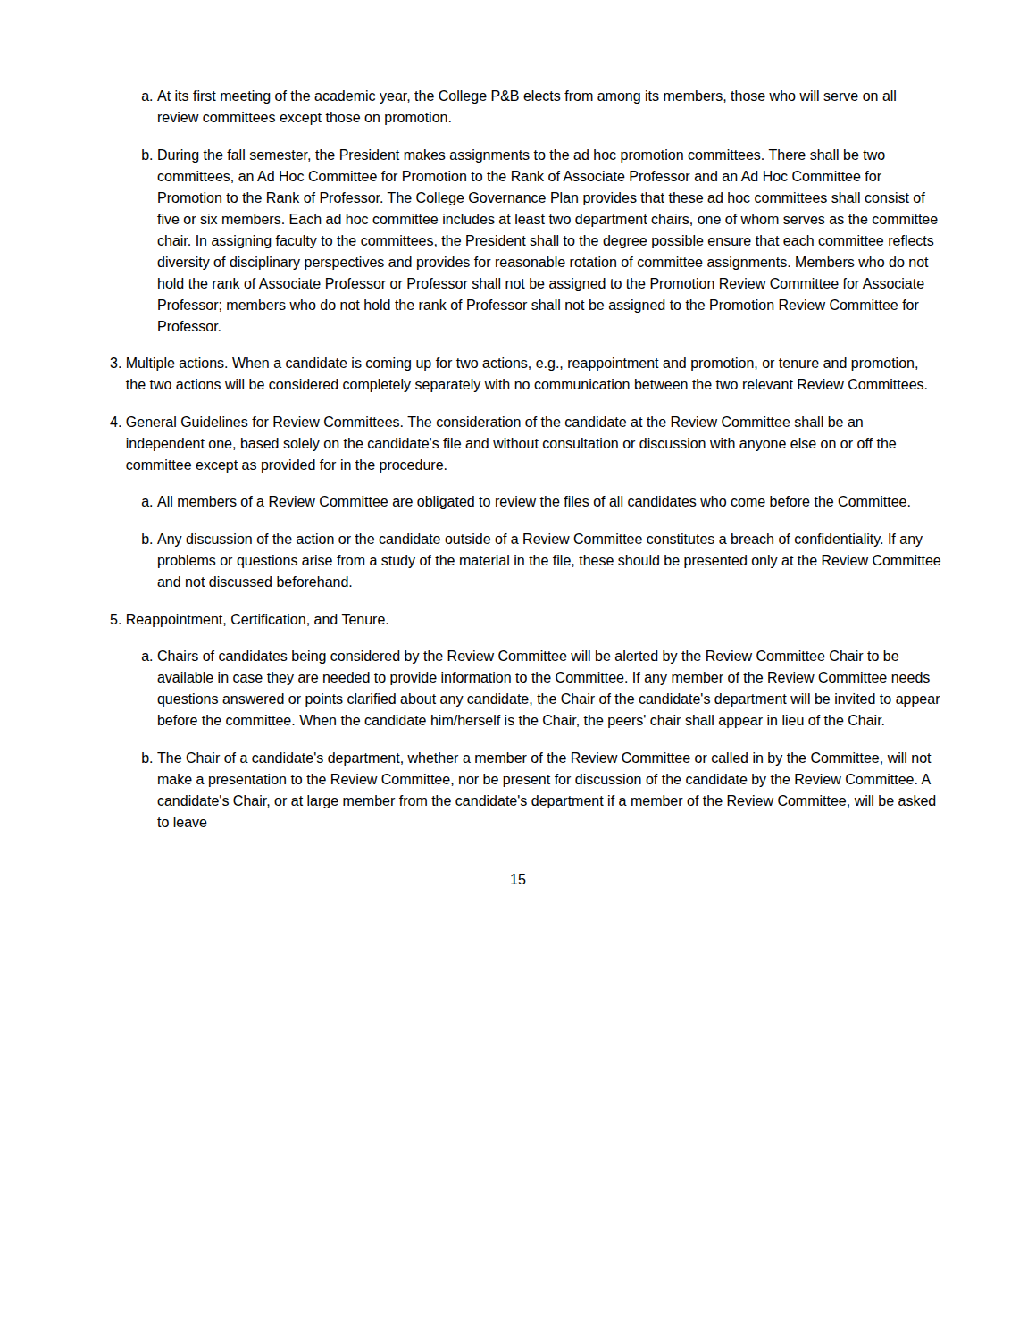At its first meeting of the academic year, the College P&B elects from among its members, those who will serve on all review committees except those on promotion.
During the fall semester, the President makes assignments to the ad hoc promotion committees. There shall be two committees, an Ad Hoc Committee for Promotion to the Rank of Associate Professor and an Ad Hoc Committee for Promotion to the Rank of Professor. The College Governance Plan provides that these ad hoc committees shall consist of five or six members. Each ad hoc committee includes at least two department chairs, one of whom serves as the committee chair. In assigning faculty to the committees, the President shall to the degree possible ensure that each committee reflects diversity of disciplinary perspectives and provides for reasonable rotation of committee assignments. Members who do not hold the rank of Associate Professor or Professor shall not be assigned to the Promotion Review Committee for Associate Professor; members who do not hold the rank of Professor shall not be assigned to the Promotion Review Committee for Professor.
Multiple actions. When a candidate is coming up for two actions, e.g., reappointment and promotion, or tenure and promotion, the two actions will be considered completely separately with no communication between the two relevant Review Committees.
General Guidelines for Review Committees. The consideration of the candidate at the Review Committee shall be an independent one, based solely on the candidate's file and without consultation or discussion with anyone else on or off the committee except as provided for in the procedure.
All members of a Review Committee are obligated to review the files of all candidates who come before the Committee.
Any discussion of the action or the candidate outside of a Review Committee constitutes a breach of confidentiality. If any problems or questions arise from a study of the material in the file, these should be presented only at the Review Committee and not discussed beforehand.
Reappointment, Certification, and Tenure.
Chairs of candidates being considered by the Review Committee will be alerted by the Review Committee Chair to be available in case they are needed to provide information to the Committee. If any member of the Review Committee needs questions answered or points clarified about any candidate, the Chair of the candidate's department will be invited to appear before the committee. When the candidate him/herself is the Chair, the peers' chair shall appear in lieu of the Chair.
The Chair of a candidate's department, whether a member of the Review Committee or called in by the Committee, will not make a presentation to the Review Committee, nor be present for discussion of the candidate by the Review Committee. A candidate's Chair, or at large member from the candidate's department if a member of the Review Committee, will be asked to leave
15